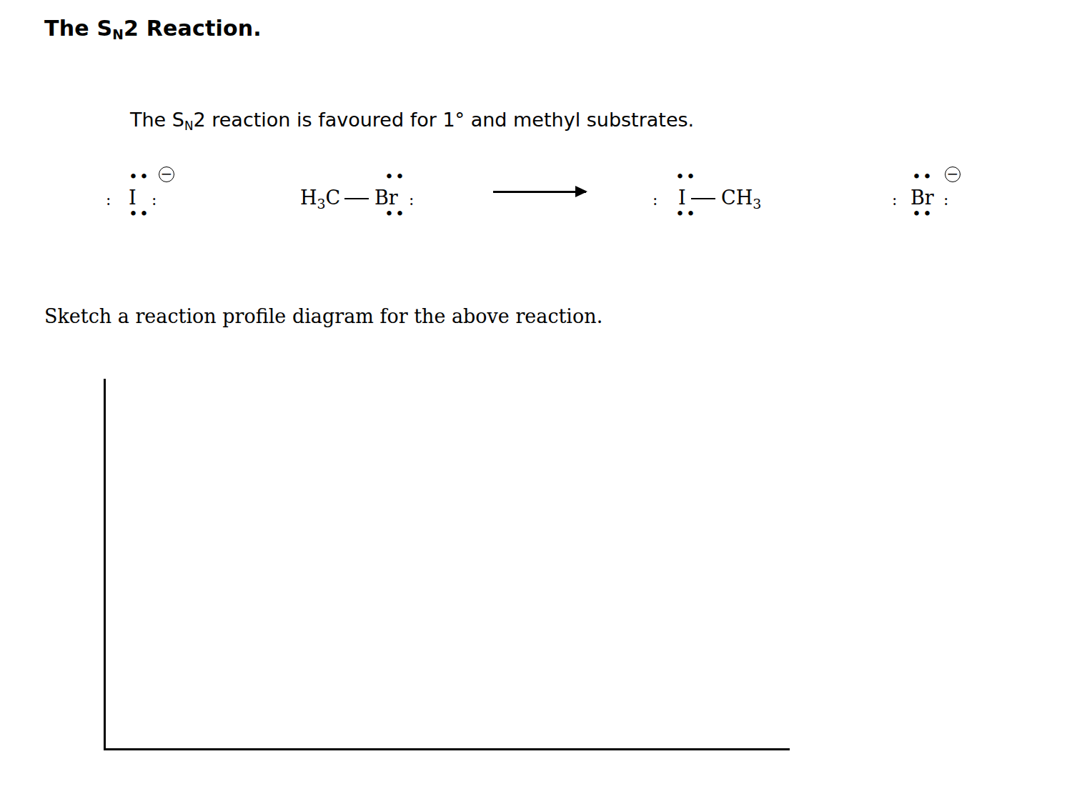The SN2 Reaction.
The SN2 reaction is favoured for 1° and methyl substrates.
: •• : •• I −
H3C
Br •• •• :
: •• •• I
CH3
: •• •• Br : −
Sketch a reaction profile diagram for the above reaction.